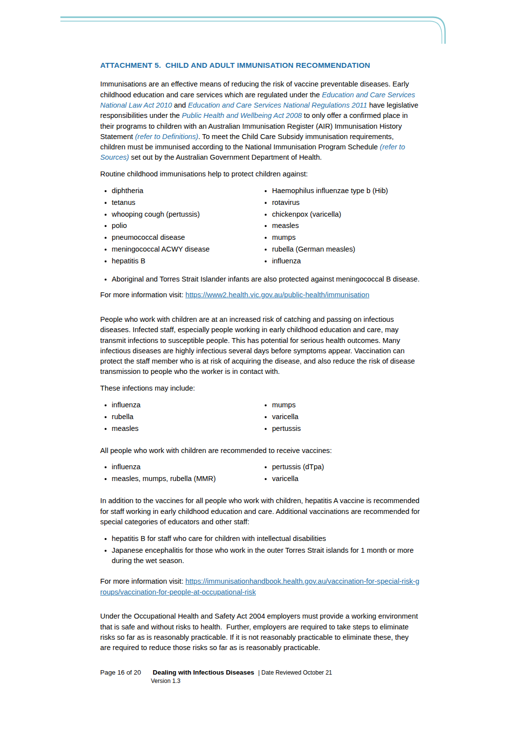ATTACHMENT 5. CHILD AND ADULT IMMUNISATION RECOMMENDATION
Immunisations are an effective means of reducing the risk of vaccine preventable diseases. Early childhood education and care services which are regulated under the Education and Care Services National Law Act 2010 and Education and Care Services National Regulations 2011 have legislative responsibilities under the Public Health and Wellbeing Act 2008 to only offer a confirmed place in their programs to children with an Australian Immunisation Register (AIR) Immunisation History Statement (refer to Definitions). To meet the Child Care Subsidy immunisation requirements, children must be immunised according to the National Immunisation Program Schedule (refer to Sources) set out by the Australian Government Department of Health.
Routine childhood immunisations help to protect children against:
diphtheria
tetanus
whooping cough (pertussis)
polio
pneumococcal disease
meningococcal ACWY disease
hepatitis B
Haemophilus influenzae type b (Hib)
rotavirus
chickenpox (varicella)
measles
mumps
rubella (German measles)
influenza
Aboriginal and Torres Strait Islander infants are also protected against meningococcal B disease.
For more information visit: https://www2.health.vic.gov.au/public-health/immunisation
People who work with children are at an increased risk of catching and passing on infectious diseases. Infected staff, especially people working in early childhood education and care, may transmit infections to susceptible people. This has potential for serious health outcomes. Many infectious diseases are highly infectious several days before symptoms appear. Vaccination can protect the staff member who is at risk of acquiring the disease, and also reduce the risk of disease transmission to people who the worker is in contact with.
These infections may include:
influenza
rubella
measles
mumps
varicella
pertussis
All people who work with children are recommended to receive vaccines:
influenza
measles, mumps, rubella (MMR)
pertussis (dTpa)
varicella
In addition to the vaccines for all people who work with children, hepatitis A vaccine is recommended for staff working in early childhood education and care. Additional vaccinations are recommended for special categories of educators and other staff:
hepatitis B for staff who care for children with intellectual disabilities
Japanese encephalitis for those who work in the outer Torres Strait islands for 1 month or more during the wet season.
For more information visit: https://immunisationhandbook.health.gov.au/vaccination-for-special-risk-groups/vaccination-for-people-at-occupational-risk
Under the Occupational Health and Safety Act 2004 employers must provide a working environment that is safe and without risks to health. Further, employers are required to take steps to eliminate risks so far as is reasonably practicable. If it is not reasonably practicable to eliminate these, they are required to reduce those risks so far as is reasonably practicable.
Page 16 of 20 Dealing with Infectious Diseases | Date Reviewed October 21
Version 1.3